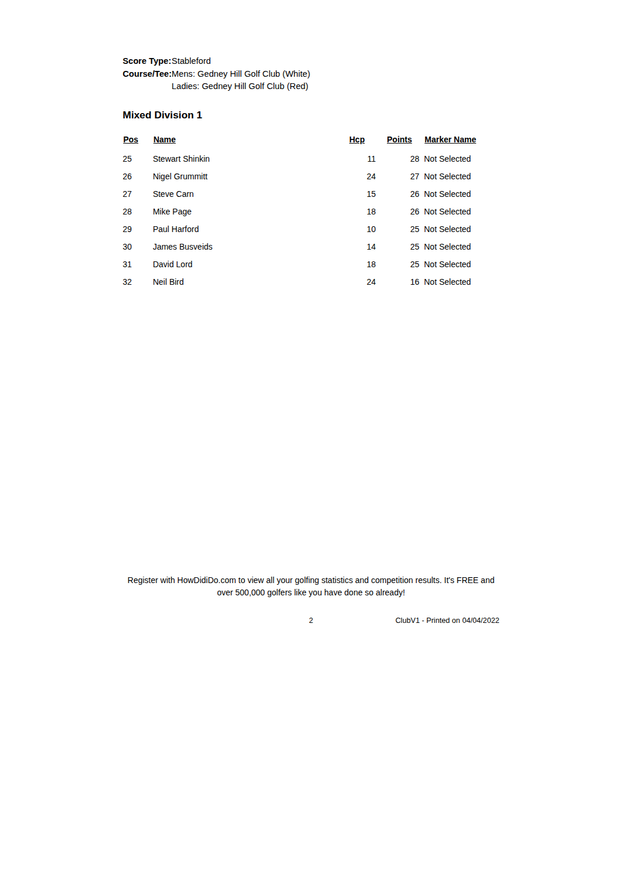| Score Type: | Stableford |
| Course/Tee: | Mens: Gedney Hill Golf Club (White) |
| | Ladies: Gedney Hill Golf Club (Red) |
Mixed Division 1
| Pos | Name | Hcp | Points | Marker Name |
| --- | --- | --- | --- | --- |
| 25 | Stewart Shinkin | 11 | 28 | Not Selected |
| 26 | Nigel Grummitt | 24 | 27 | Not Selected |
| 27 | Steve Carn | 15 | 26 | Not Selected |
| 28 | Mike Page | 18 | 26 | Not Selected |
| 29 | Paul Harford | 10 | 25 | Not Selected |
| 30 | James Busveids | 14 | 25 | Not Selected |
| 31 | David Lord | 18 | 25 | Not Selected |
| 32 | Neil Bird | 24 | 16 | Not Selected |
Register with HowDidiDo.com to view all your golfing statistics and competition results. It's FREE and over 500,000 golfers like you have done so already!
2 ClubV1 - Printed on 04/04/2022